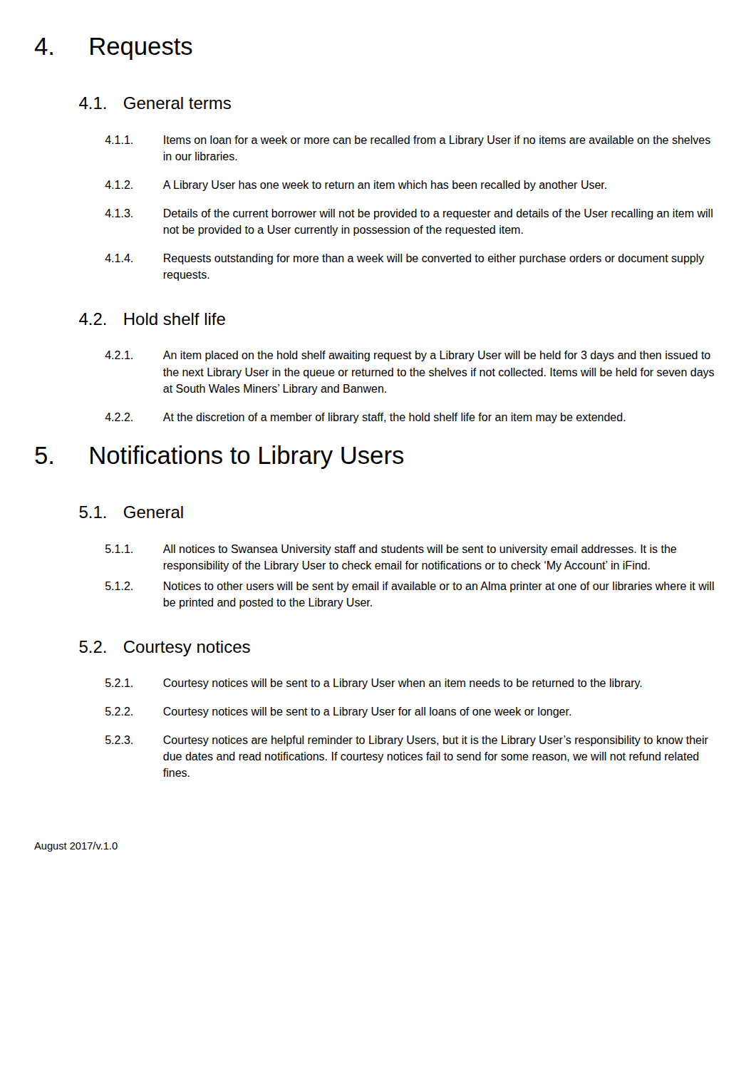4. Requests
4.1. General terms
4.1.1. Items on loan for a week or more can be recalled from a Library User if no items are available on the shelves in our libraries.
4.1.2. A Library User has one week to return an item which has been recalled by another User.
4.1.3. Details of the current borrower will not be provided to a requester and details of the User recalling an item will not be provided to a User currently in possession of the requested item.
4.1.4. Requests outstanding for more than a week will be converted to either purchase orders or document supply requests.
4.2. Hold shelf life
4.2.1. An item placed on the hold shelf awaiting request by a Library User will be held for 3 days and then issued to the next Library User in the queue or returned to the shelves if not collected. Items will be held for seven days at South Wales Miners’ Library and Banwen.
4.2.2. At the discretion of a member of library staff, the hold shelf life for an item may be extended.
5. Notifications to Library Users
5.1. General
5.1.1. All notices to Swansea University staff and students will be sent to university email addresses. It is the responsibility of the Library User to check email for notifications or to check ‘My Account’ in iFind.
5.1.2. Notices to other users will be sent by email if available or to an Alma printer at one of our libraries where it will be printed and posted to the Library User.
5.2. Courtesy notices
5.2.1. Courtesy notices will be sent to a Library User when an item needs to be returned to the library.
5.2.2. Courtesy notices will be sent to a Library User for all loans of one week or longer.
5.2.3. Courtesy notices are helpful reminder to Library Users, but it is the Library User’s responsibility to know their due dates and read notifications. If courtesy notices fail to send for some reason, we will not refund related fines.
August 2017/v.1.0